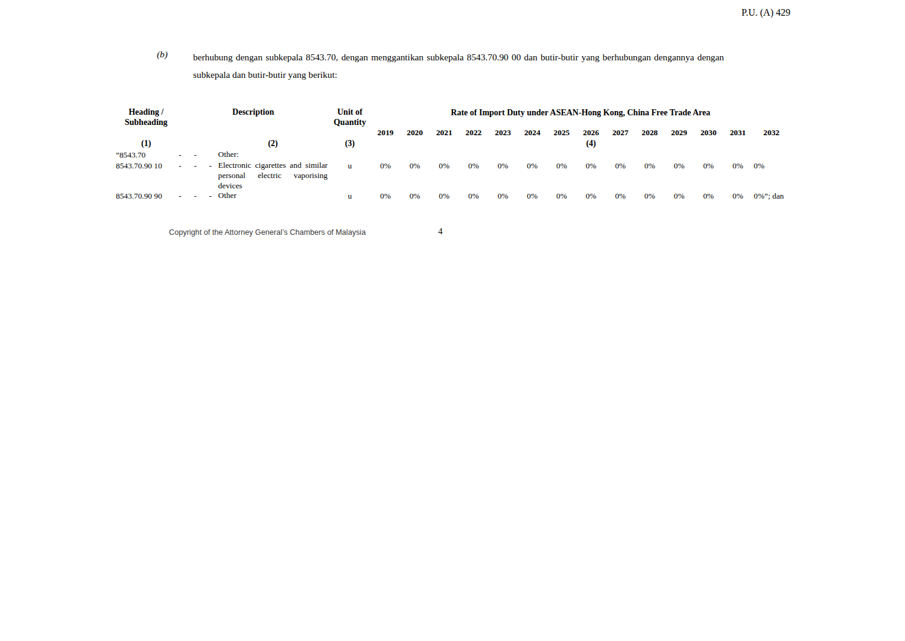P.U. (A) 429
(b)
berhubung dengan subkepala 8543.70, dengan menggantikan subkepala 8543.70.90 00 dan butir-butir yang berhubungan dengannya dengan subkepala dan butir-butir yang berikut:
| Heading / Subheading | Description | Unit of Quantity | Rate of Import Duty under ASEAN-Hong Kong, China Free Trade Area |
| --- | --- | --- | --- |
| | | | | 2019 | 2020 | 2021 | 2022 | 2023 | 2024 | 2025 | 2026 | 2027 | 2028 | 2029 | 2030 | 2031 | 2032 |
| (1) | | (2) | (3) | | | | | | | | (4) | | | | | | |
| ”8543.70 | - - | Other: | | | | | | | | | | | | | | | |
| 8543.70.90 10 | - - - | Electronic cigarettes and similar personal electric vaporising devices | u | 0% | 0% | 0% | 0% | 0% | 0% | 0% | 0% | 0% | 0% | 0% | 0% | 0% | 0% |
| 8543.70.90 90 | - - - | Other | u | 0% | 0% | 0% | 0% | 0% | 0% | 0% | 0% | 0% | 0% | 0% | 0% | 0% | 0%”; dan |
Copyright of the Attorney General’s Chambers of Malaysia
4